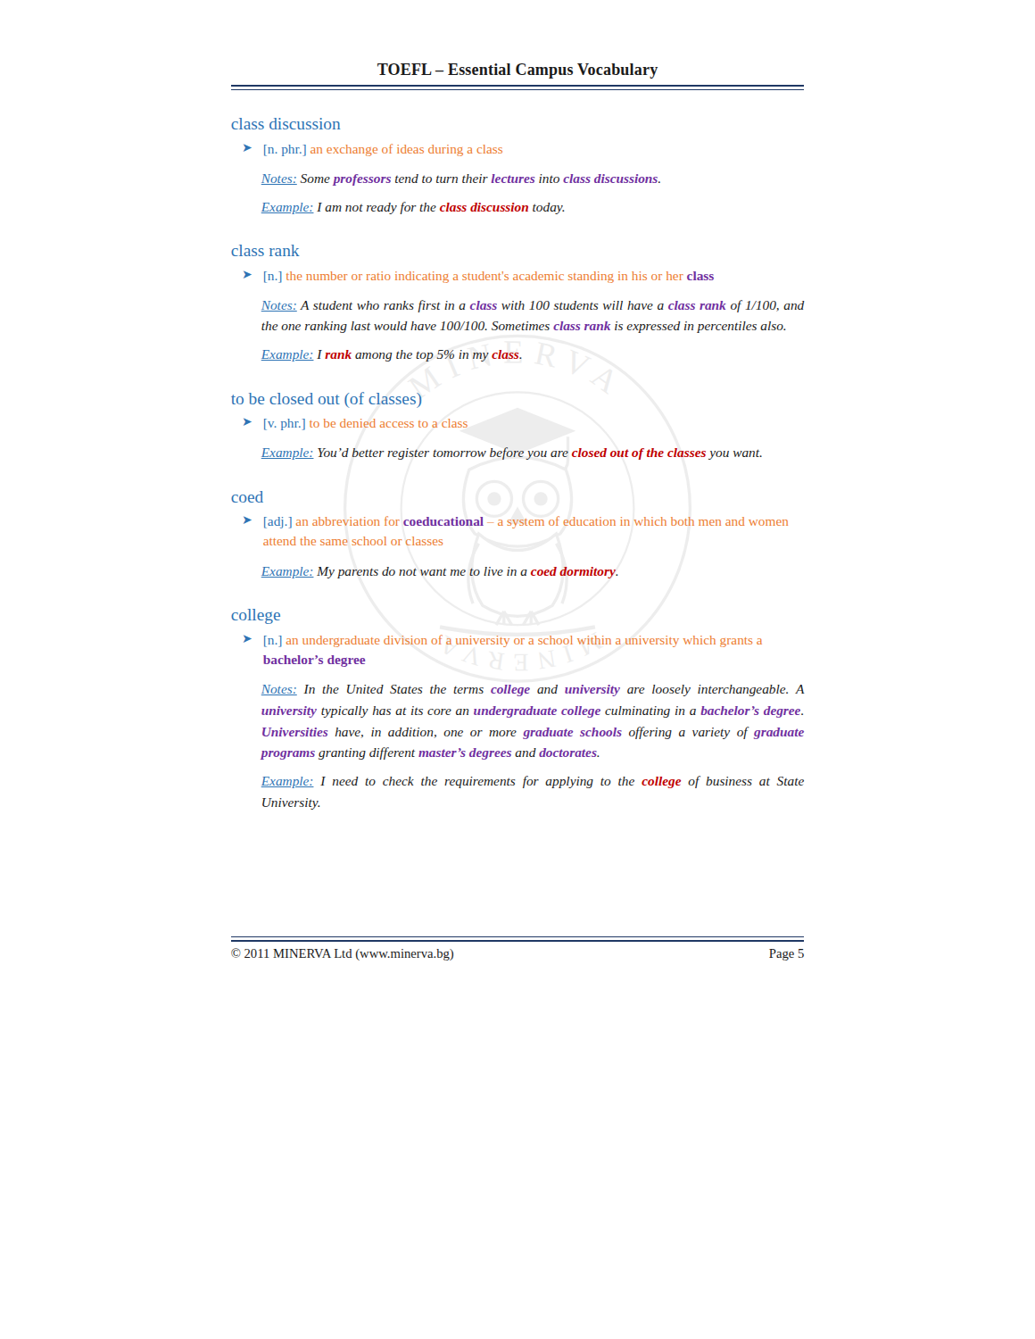MINERVA MINERVA
TOEFL – Essential Campus Vocabulary
class discussion
[n. phr.] an exchange of ideas during a class
Notes: Some professors tend to turn their lectures into class discussions.
Example: I am not ready for the class discussion today.
class rank
[n.] the number or ratio indicating a student's academic standing in his or her class
Notes: A student who ranks first in a class with 100 students will have a class rank of 1/100, and the one ranking last would have 100/100. Sometimes class rank is expressed in percentiles also.
Example: I rank among the top 5% in my class.
to be closed out (of classes)
[v. phr.] to be denied access to a class
Example: You’d better register tomorrow before you are closed out of the classes you want.
coed
[adj.] an abbreviation for coeducational – a system of education in which both men and women attend the same school or classes
Example: My parents do not want me to live in a coed dormitory.
college
[n.] an undergraduate division of a university or a school within a university which grants a bachelor’s degree
Notes: In the United States the terms college and university are loosely interchangeable. A university typically has at its core an undergraduate college culminating in a bachelor’s degree. Universities have, in addition, one or more graduate schools offering a variety of graduate programs granting different master’s degrees and doctorates.
Example: I need to check the requirements for applying to the college of business at State University.
© 2011 MINERVA Ltd (www.minerva.bg) Page 5